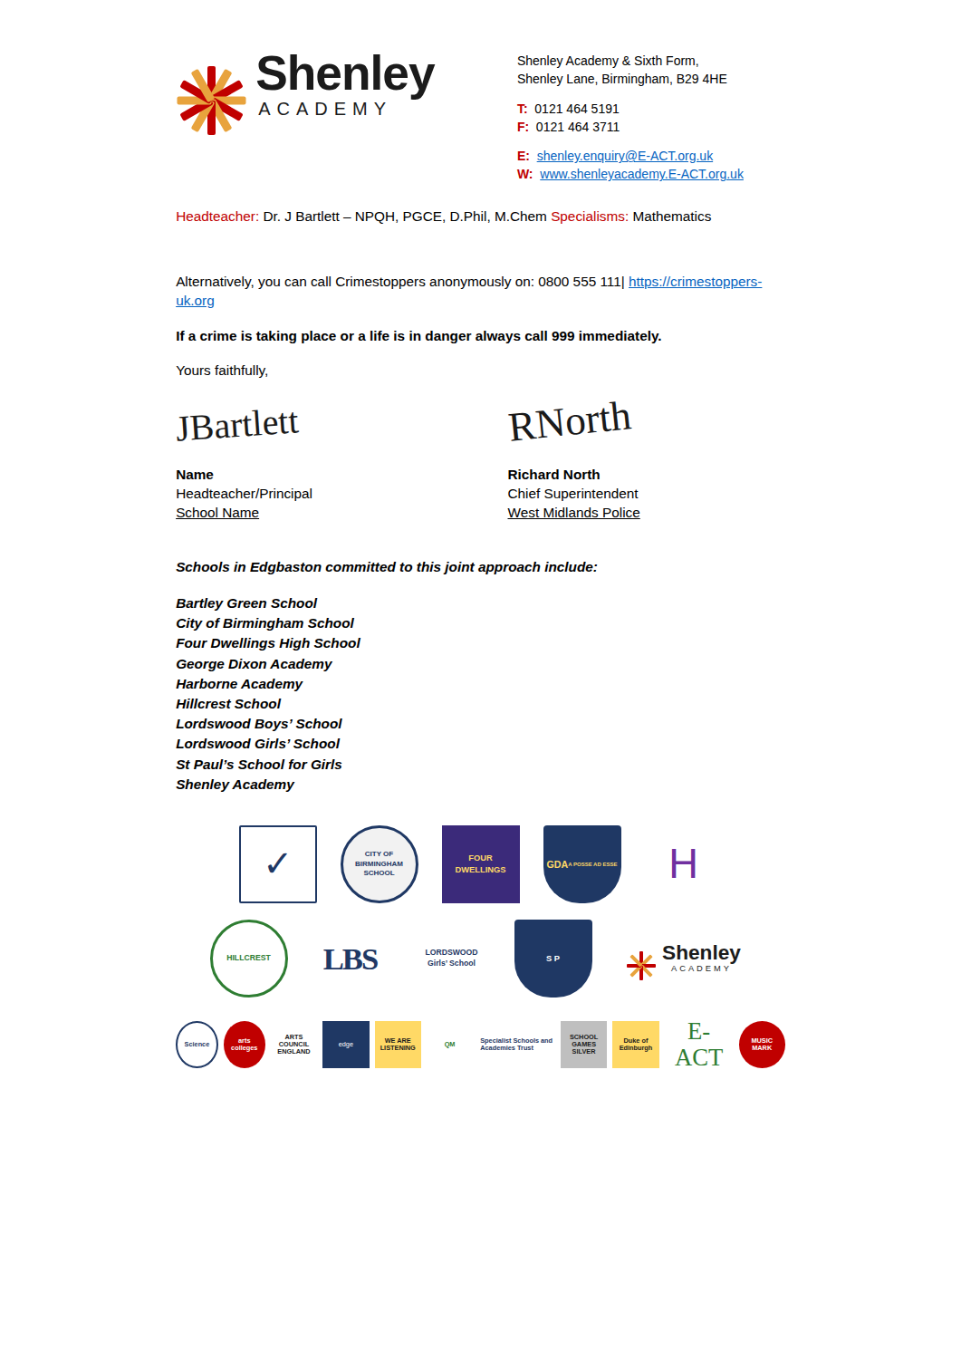Shenley ACADEMY
Shenley Academy & Sixth Form,
Shenley Lane, Birmingham, B29 4HE
T: 0121 464 5191
F: 0121 464 3711
E: shenley.enquiry@E-ACT.org.uk
W: www.shenleyacademy.E-ACT.org.uk
Headteacher: Dr. J Bartlett – NPQH, PGCE, D.Phil, M.Chem Specialisms: Mathematics
Alternatively, you can call Crimestoppers anonymously on: 0800 555 111| https://crimestoppers-uk.org
If a crime is taking place or a life is in danger always call 999 immediately.
Yours faithfully,
JBartlett
RNorth
Name
Headteacher/Principal
School Name
Richard North
Chief Superintendent
West Midlands Police
Schools in Edgbaston committed to this joint approach include:
Bartley Green School
City of Birmingham School
Four Dwellings High School
George Dixon Academy
Harborne Academy
Hillcrest School
Lordswood Boys’ School
Lordswood Girls’ School
St Paul’s School for Girls
Shenley Academy
✓
CITY OF BIRMINGHAM SCHOOL
FOUR DWELLINGS
GDA
A POSSE AD ESSE
H
HILLCREST
LBS
LORDSWOOD
Girls’ School
S P
Shenley ACADEMY
Science
arts colleges
ARTS COUNCIL ENGLAND
edge
WE ARE LISTENING
QM
Specialist Schools and Academies Trust
SCHOOL GAMES SILVER
Duke of Edinburgh
E-ACT
MUSIC MARK